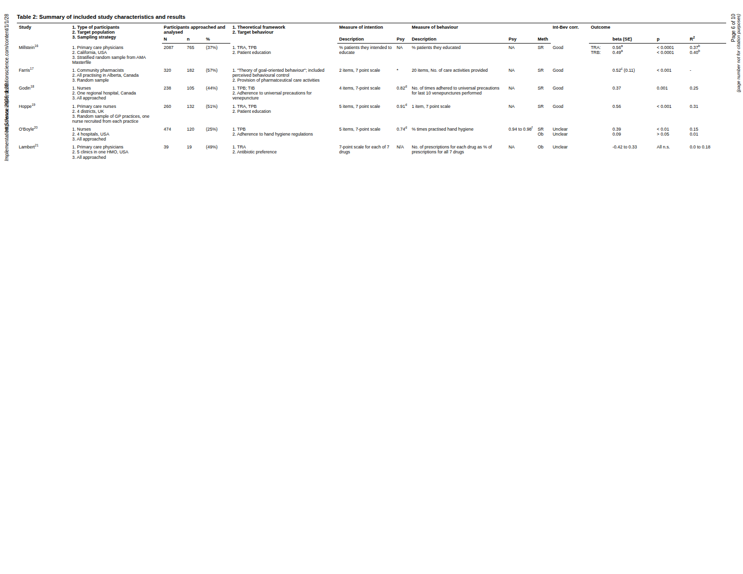http://www.implementationscience.com/content/1/1/28
Implementation Science 2006, 1:28
Page 6 of 10
(page number not for citation purposes)
Table 2: Summary of included study characteristics and results
| Study | 1. Type of participants 2. Target population 3. Sampling strategy | Participants approached and analysed | 1. Theoretical framework 2. Target behaviour | Measure of intention | Measure of behaviour | Int-Bev corr. | Outcome |
| --- | --- | --- | --- | --- | --- | --- | --- |
| N | n | % | Description | Psy | Description | Psy | Meth | | beta (SE) | p | R 2 |
| Millstein 16 | 1. Primary care physicians 2. California, USA 3. Stratified random sample from AMA Masterfile | 2087 | 765 | (37%) | 1. TRA, TPB 2. Patient education | % patients they intended to educate | NA | % patients they educated | NA | SR | Good | TRA: TRB: | 0.56 a 0.49 a | < 0.0001 < 0.0001 | 0.37 b 0.40 b |
| Farris 17 | 1. Community pharmacists 2. All practising in Alberta, Canada 3. Random sample | 320 | 182 | (57%) | 1. "Theory of goal-oriented behaviour"; included perceived behavioural control 2. Provision of pharmatceutical care activities | 2 items, 7 point scale | * | 20 items, No. of care activities provided | NA | SR | Good | | 0.52 c (0.11) | < 0.001 | - |
| Godin 18 | 1. Nurses 2. One regional hospital, Canada 3. All approached | 238 | 105 | (44%) | 1. TPB; TIB 2. Adherence to universal precautions for venepuncture | 4 items, 7-point scale | 0.82 d | No. of times adhered to universal precautions for last 10 venepunctures performed | NA | SR | Good | | 0.37 | 0.001 | 0.25 |
| Hoppe 19 | 1. Primary care nurses 2. 4 districts, UK 3. Random sample of GP practices, one nurse recruited from each practice | 260 | 132 | (51%) | 1. TRA, TPB 2. Patient education | 5 items, 7 point scale | 0.91 d | 1 item, 7 point scale | NA | SR | Good | | 0.56 | < 0.001 | 0.31 |
| O'Boyle 20 | 1. Nurses 2. 4 hospitals, USA 3. All approached | 474 | 120 | (25%) | 1. TPB 2. Adherence to hand hygiene regulations | 5 items, 7-point scale | 0.74 d | % times practised hand hygiene | 0.94 to 0.98 f | SR Ob | Unclear Unclear | | 0.39 0.09 | < 0.01 > 0.05 | 0.15 0.01 |
| Lambert 21 | 1. Primary care physicians 2. 5 clinics in one HMO, USA 3. All approached | 39 | 19 | (49%) | 1. TRA 2. Antibiotic preference | 7-point scale for each of 7 drugs | N/A | No. of prescriptions for each drug as % of prescriptions for all 7 drugs | NA | Ob | Unclear | | -0.42 to 0.33 | All n.s. | 0.0 to 0.18 |